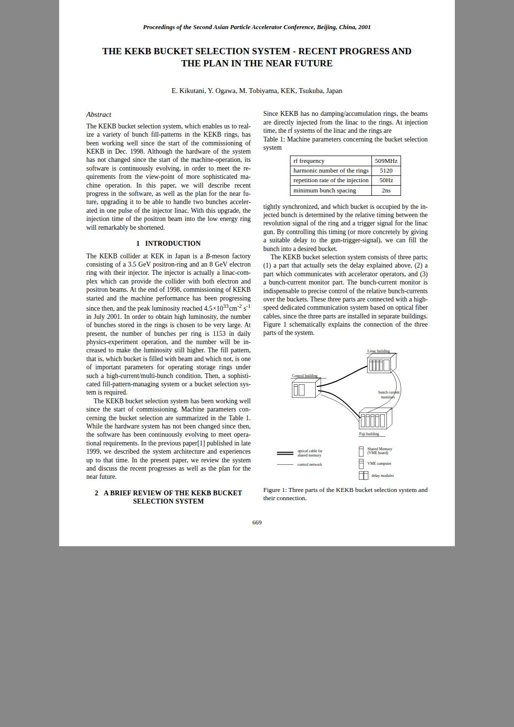Proceedings of the Second Asian Particle Accelerator Conference, Beijing, China, 2001
THE KEKB BUCKET SELECTION SYSTEM - RECENT PROGRESS AND
THE PLAN IN THE NEAR FUTURE
E. Kikutani, Y. Ogawa, M. Tobiyama, KEK, Tsukuba, Japan
Abstract
The KEKB bucket selection system, which enables us to realize a variety of bunch fill-patterns in the KEKB rings, has been working well since the start of the commissioning of KEKB in Dec. 1998. Although the hardware of the system has not changed since the start of the machine-operation, its software is continuously evolving, in order to meet the requirements from the view-point of more sophisticated machine operation. In this paper, we will describe recent progress in the software, as well as the plan for the near future, upgrading it to be able to handle two bunches accelerated in one pulse of the injector linac. With this upgrade, the injection time of the positron beam into the low energy ring will remarkably be shortened.
1 INTRODUCTION
The KEKB collider at KEK in Japan is a B-meson factory consisting of a 3.5 GeV positron-ring and an 8 GeV electron ring with their injector. The injector is actually a linac-complex which can provide the collider with both electron and positron beams. At the end of 1998, commissioning of KEKB started and the machine performance has been progressing since then, and the peak luminosity reached 4.5 ×1033 cm-2 s-1 in July 2001. In order to obtain high luminosity, the number of bunches stored in the rings is chosen to be very large. At present, the number of bunches per ring is 1153 in daily physics-experiment operation, and the number will be increased to make the luminosity still higher. The fill pattern, that is, which bucket is filled with beam and which not, is one of important parameters for operating storage rings under such a high-current/multi-bunch condition. Then, a sophisticated fill-pattern-managing system or a bucket selection system is required.
The KEKB bucket selection system has been working well since the start of commissioning. Machine parameters concerning the bucket selection are summarized in the Table 1. While the hardware system has not been changed since then, the software has been continuously evolving to meet operational requirements. In the previous paper[1] published in late 1999, we described the system architecture and experiences up to that time. In the present paper, we review the system and discuss the recent progresses as well as the plan for the near future.
2 A BRIEF REVIEW OF THE KEKB BUCKET SELECTION SYSTEM
Since KEKB has no damping/accumulation rings, the beams are directly injected from the linac to the rings. At injection time, the rf systems of the linac and the rings are
Table 1: Machine parameters concerning the bucket selection system
| rf frequency | 509MHz |
| harmonic number of the rings | 5120 |
| repetition rate of the injection | 50Hz |
| minimum bunch spacing | 2ns |
tightly synchronized, and which bucket is occupied by the injected bunch is determined by the relative timing between the revolution signal of the ring and a trigger signal for the linac gun. By controlling this timing (or more concretely by giving a suitable delay to the gun-trigger-signal), we can fill the bunch into a desired bucket.
The KEKB bucket selection system consists of three parts; (1) a part that actually sets the delay explained above, (2) a part which communicates with accelerator operators, and (3) a bunch-current monitor part. The bunch-current monitor is indispensable to precise control of the relative bunch-currents over the buckets. These three parts are connected with a high-speed dedicated communication system based on optical fiber cables, since the three parts are installed in separate buildings. Figure 1 schematically explains the connection of the three parts of the system.
Linac building Control building bunch current monitors Fuji building optical cable for shared memory control network Shared Memory (VME board) VME computer delay modules
Figure 1: Three parts of the KEKB bucket selection system and their connection.
669